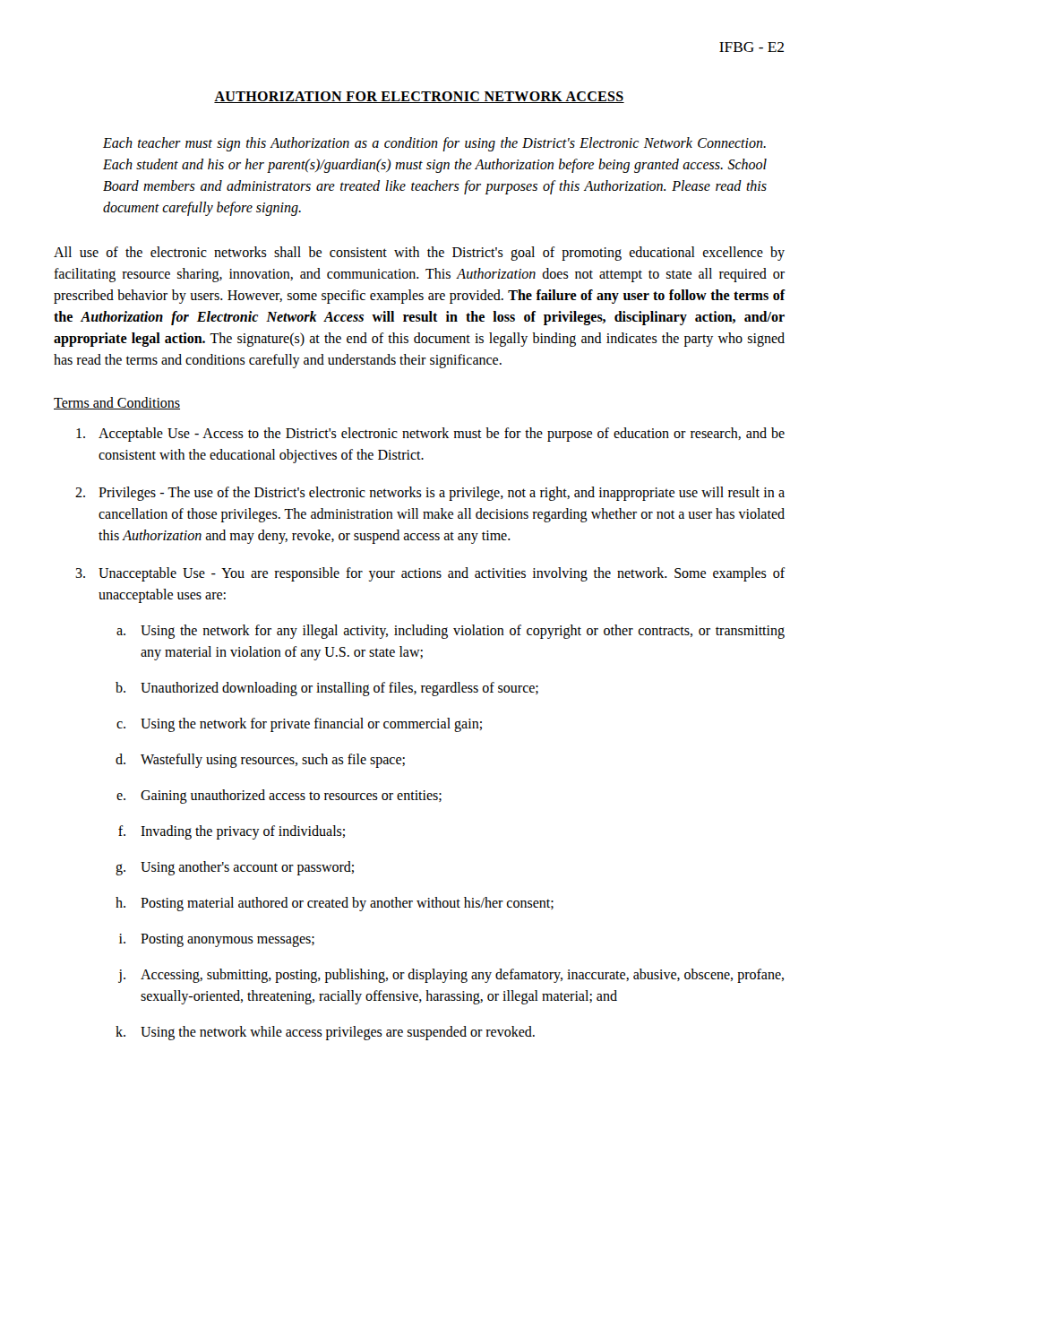IFBG - E2
AUTHORIZATION FOR ELECTRONIC NETWORK ACCESS
Each teacher must sign this Authorization as a condition for using the District's Electronic Network Connection. Each student and his or her parent(s)/guardian(s) must sign the Authorization before being granted access. School Board members and administrators are treated like teachers for purposes of this Authorization. Please read this document carefully before signing.
All use of the electronic networks shall be consistent with the District's goal of promoting educational excellence by facilitating resource sharing, innovation, and communication. This Authorization does not attempt to state all required or prescribed behavior by users. However, some specific examples are provided. The failure of any user to follow the terms of the Authorization for Electronic Network Access will result in the loss of privileges, disciplinary action, and/or appropriate legal action. The signature(s) at the end of this document is legally binding and indicates the party who signed has read the terms and conditions carefully and understands their significance.
Terms and Conditions
Acceptable Use - Access to the District's electronic network must be for the purpose of education or research, and be consistent with the educational objectives of the District.
Privileges - The use of the District's electronic networks is a privilege, not a right, and inappropriate use will result in a cancellation of those privileges. The administration will make all decisions regarding whether or not a user has violated this Authorization and may deny, revoke, or suspend access at any time.
Unacceptable Use - You are responsible for your actions and activities involving the network. Some examples of unacceptable uses are:
Using the network for any illegal activity, including violation of copyright or other contracts, or transmitting any material in violation of any U.S. or state law;
Unauthorized downloading or installing of files, regardless of source;
Using the network for private financial or commercial gain;
Wastefully using resources, such as file space;
Gaining unauthorized access to resources or entities;
Invading the privacy of individuals;
Using another's account or password;
Posting material authored or created by another without his/her consent;
Posting anonymous messages;
Accessing, submitting, posting, publishing, or displaying any defamatory, inaccurate, abusive, obscene, profane, sexually-oriented, threatening, racially offensive, harassing, or illegal material; and
Using the network while access privileges are suspended or revoked.